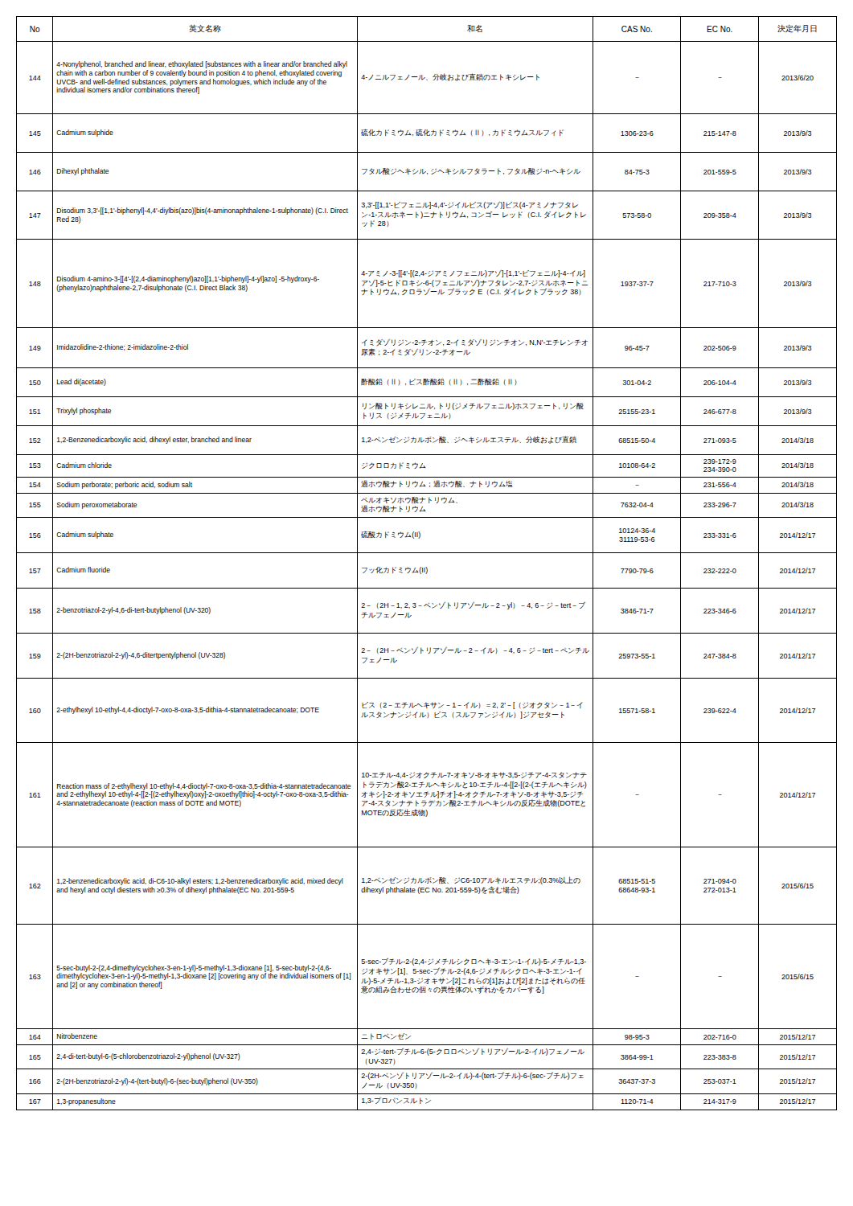| No | 英文名称 | 和名 | CAS No. | EC No. | 決定年月日 |
| --- | --- | --- | --- | --- | --- |
| 144 | 4-Nonylphenol, branched and linear, ethoxylated [substances with a linear and/or branched alkyl chain with a carbon number of 9 covalently bound in position 4 to phenol, ethoxylated covering UVCB- and well-defined substances, polymers and homologues, which include any of the individual isomers and/or combinations thereof] | 4-ノニルフェノール、分岐および直鎖のエトキシレート | － | － | 2013/6/20 |
| 145 | Cadmium sulphide | 硫化カドミウム, 硫化カドミウム（Ⅱ）, カドミウムスルフィド | 1306-23-6 | 215-147-8 | 2013/9/3 |
| 146 | Dihexyl phthalate | フタル酸ジヘキシル, ジヘキシルフタラート, フタル酸ジ-n-ヘキシル | 84-75-3 | 201-559-5 | 2013/9/3 |
| 147 | Disodium 3,3'-[[1,1'-biphenyl]-4,4'-diylbis(azo)]bis(4-aminonaphthalene-1-sulphonate) (C.I. Direct Red 28) | 3,3'-[[1,1'-ビフェニル]-4,4'-ジイルビス(アゾ)]ビス(4-アミノナフタレン-1-スルホネート)ニナトリウム, コンゴー レッド（C.I. ダイレクトレッド 28） | 573-58-0 | 209-358-4 | 2013/9/3 |
| 148 | Disodium 4-amino-3-[[4'-[(2,4-diaminophenyl)azo][1,1'-biphenyl]-4-yl]azo] -5-hydroxy-6-(phenylazo)naphthalene-2,7-disulphonate (C.I. Direct Black 38) | 4-アミノ-3-[[4'-[(2,4-ジアミノフェニル)アゾ]-[1,1'-ビフェニル]-4-イル]アゾ]-5-ヒドロキシ-6-(フェニルアゾ)ナフタレン-2,7-ジスルホネートニナトリウム, クロラゾール ブラック E（C.I. ダイレクトブラック 38） | 1937-37-7 | 217-710-3 | 2013/9/3 |
| 149 | Imidazolidine-2-thione; 2-imidazoline-2-thiol | イミダゾリジン-2-チオン, 2-イミダゾリジンチオン, N,N'-エチレンチオ尿素；2-イミダゾリン-2-チオール | 96-45-7 | 202-506-9 | 2013/9/3 |
| 150 | Lead di(acetate) | 酢酸鉛（Ⅱ）, ビス酢酸鉛（Ⅱ）, 二酢酸鉛（Ⅱ） | 301-04-2 | 206-104-4 | 2013/9/3 |
| 151 | Trixylyl phosphate | リン酸トリキシレニル, トリ(ジメチルフェニル)ホスフェート, リン酸トリス（ジメチルフェニル） | 25155-23-1 | 246-677-8 | 2013/9/3 |
| 152 | 1,2-Benzenedicarboxylic acid, dihexyl ester, branched and linear | 1,2-ベンゼンジカルボン酸、ジヘキシルエステル、分岐および直鎖 | 68515-50-4 | 271-093-5 | 2014/3/18 |
| 153 | Cadmium chloride | ジクロロカドミウム | 10108-64-2 | 239-172-9 234-390-0 | 2014/3/18 |
| 154 | Sodium perborate; perboric acid, sodium salt | 過ホウ酸ナトリウム；過ホウ酸、ナトリウム塩 | － | 231-556-4 | 2014/3/18 |
| 155 | Sodium peroxometaborate | ペルオキソホウ酸ナトリウム、 過ホウ酸ナトリウム | 7632-04-4 | 233-296-7 | 2014/3/18 |
| 156 | Cadmium sulphate | 硫酸カドミウム(II) | 10124-36-4 31119-53-6 | 233-331-6 | 2014/12/17 |
| 157 | Cadmium fluoride | フッ化カドミウム(II) | 7790-79-6 | 232-222-0 | 2014/12/17 |
| 158 | 2-benzotriazol-2-yl-4,6-di-tert-butylphenol (UV-320) | 2－（2H－1, 2, 3－ベンゾトリアゾール－2－yl）－4, 6－ジ－tert－ブチルフェノール | 3846-71-7 | 223-346-6 | 2014/12/17 |
| 159 | 2-(2H-benzotriazol-2-yl)-4,6-ditertpentylphenol (UV-328) | 2－（2H－ベンゾトリアゾール－2－イル）－4, 6－ジ－tert－ペンチルフェノール | 25973-55-1 | 247-384-8 | 2014/12/17 |
| 160 | 2-ethylhexyl 10-ethyl-4,4-dioctyl-7-oxo-8-oxa-3,5-dithia-4-stannatetradecanoate; DOTE | ビス（2－エチルヘキサン－1－イル）＝2, 2'－[（ジオクタン－1－イルスタンナンジイル）ビス（スルファンジイル）]ジアセタート | 15571-58-1 | 239-622-4 | 2014/12/17 |
| 161 | Reaction mass of 2-ethylhexyl 10-ethyl-4,4-dioctyl-7-oxo-8-oxa-3,5-dithia-4-stannatetradecanoate and 2-ethylhexyl 10-ethyl-4-[[2-[(2-ethylhexyl)oxy]-2-oxoethyl]thio]-4-octyl-7-oxo-8-oxa-3,5-dithia-4-stannatetradecanoate (reaction mass of DOTE and MOTE) | 10-エチル-4,4-ジオクチル-7-オキソ-8-オキサ-3,5-ジチア-4-スタンナテトラデカン酸2-エチルヘキシルと10-エチル-4-[[2-[(2-(エチルヘキシル)オキシ]-2-オキソエチル]チオ]-4-オクチル-7-オキソ-8-オキサ-3,5-ジチア-4-スタンナテトラデカン酸2-エチルヘキシルの反応生成物(DOTEとMOTEの反応生成物) | － | － | 2014/12/17 |
| 162 | 1,2-benzenedicarboxylic acid, di-C6-10-alkyl esters; 1,2-benzenedicarboxylic acid, mixed decyl and hexyl and octyl diesters with ≥0.3% of dihexyl phthalate(EC No. 201-559-5 | 1,2-ベンゼンジカルボン酸、ジC6-10アルキルエステル;(0.3%以上のdihexyl phthalate (EC No. 201-559-5)を含む場合) | 68515-51-5 68648-93-1 | 271-094-0 272-013-1 | 2015/6/15 |
| 163 | 5-sec-butyl-2-(2,4-dimethylcyclohex-3-en-1-yl)-5-methyl-1,3-dioxane [1], 5-sec-butyl-2-(4,6-dimethylcyclohex-3-en-1-yl)-5-methyl-1,3-dioxane [2] [covering any of the individual isomers of [1] and [2] or any combination thereof] | 5-sec-ブチル-2-(2,4-ジメチルシクロヘキ-3-エン-1-イル)-5-メチル-1,3-ジオキサン[1]、5-sec-ブチル-2-(4,6-ジメチルシクロヘキ-3-エン-1-イル)-5-メチル-1,3-ジオキサン[2]これらの[1]および[2]またはそれらの任意の組み合わせの個々の異性体のいずれかをカバーする] | － | － | 2015/6/15 |
| 164 | Nitrobenzene | ニトロベンゼン | 98-95-3 | 202-716-0 | 2015/12/17 |
| 165 | 2,4-di-tert-butyl-6-(5-chlorobenzotriazol-2-yl)phenol (UV-327) | 2,4-ジ-tert-ブチル-6-(5-クロロベンゾトリアゾール-2-イル)フェノール（UV-327） | 3864-99-1 | 223-383-8 | 2015/12/17 |
| 166 | 2-(2H-benzotriazol-2-yl)-4-(tert-butyl)-6-(sec-butyl)phenol (UV-350) | 2-(2H-ベンゾトリアゾール-2-イル)-4-(tert-ブチル)-6-(sec-ブチル)フェノール（UV-350） | 36437-37-3 | 253-037-1 | 2015/12/17 |
| 167 | 1,3-propanesultone | 1,3-プロパンスルトン | 1120-71-4 | 214-317-9 | 2015/12/17 |